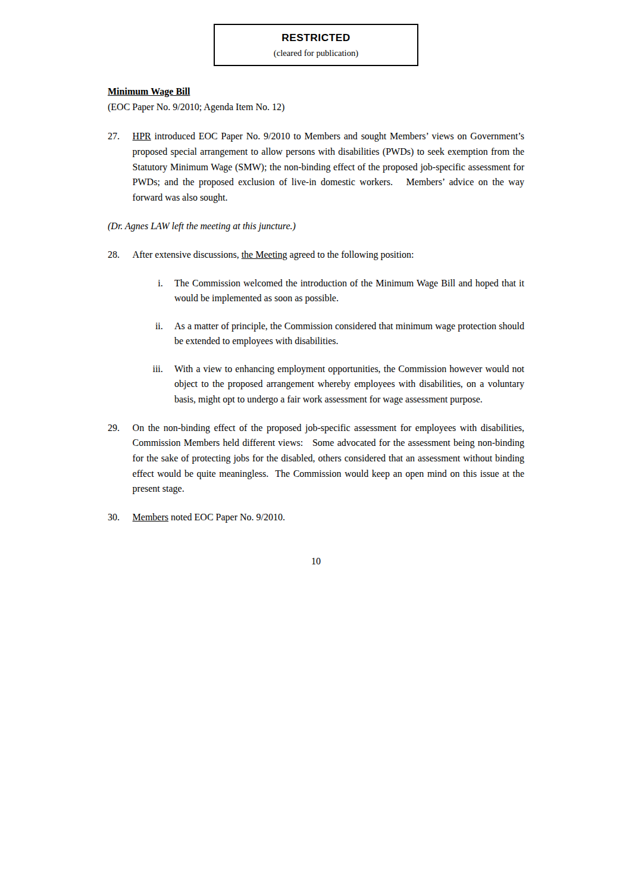RESTRICTED
(cleared for publication)
Minimum Wage Bill
(EOC Paper No. 9/2010; Agenda Item No. 12)
27.
HPR introduced EOC Paper No. 9/2010 to Members and sought Members’ views on Government’s proposed special arrangement to allow persons with disabilities (PWDs) to seek exemption from the Statutory Minimum Wage (SMW); the non-binding effect of the proposed job-specific assessment for PWDs; and the proposed exclusion of live-in domestic workers. Members’ advice on the way forward was also sought.
(Dr. Agnes LAW left the meeting at this juncture.)
28.
After extensive discussions, the Meeting agreed to the following position:
i. The Commission welcomed the introduction of the Minimum Wage Bill and hoped that it would be implemented as soon as possible.
ii. As a matter of principle, the Commission considered that minimum wage protection should be extended to employees with disabilities.
iii. With a view to enhancing employment opportunities, the Commission however would not object to the proposed arrangement whereby employees with disabilities, on a voluntary basis, might opt to undergo a fair work assessment for wage assessment purpose.
29.
On the non-binding effect of the proposed job-specific assessment for employees with disabilities, Commission Members held different views: Some advocated for the assessment being non-binding for the sake of protecting jobs for the disabled, others considered that an assessment without binding effect would be quite meaningless. The Commission would keep an open mind on this issue at the present stage.
30.
Members noted EOC Paper No. 9/2010.
10